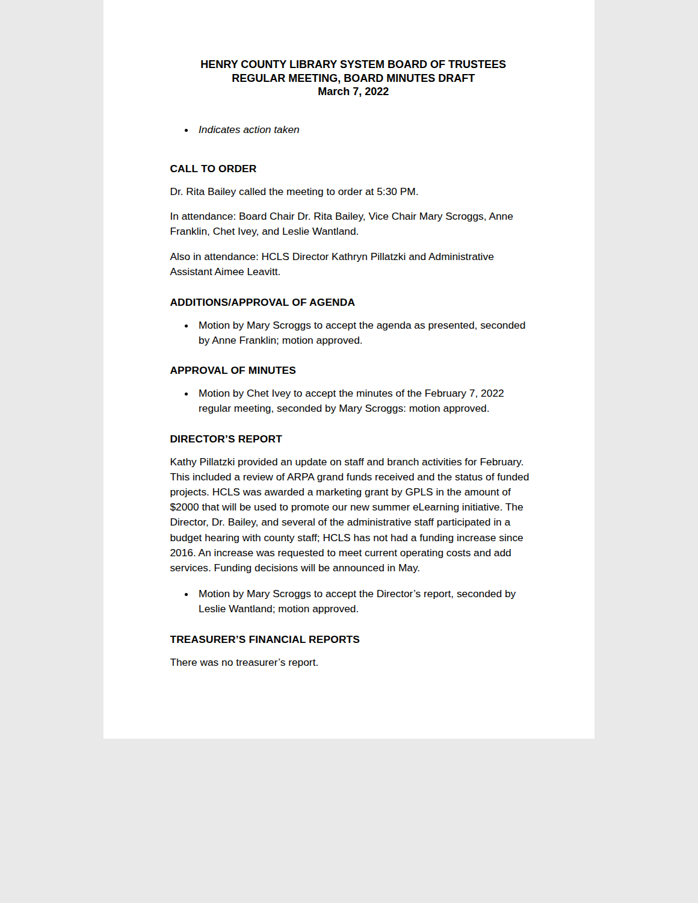HENRY COUNTY LIBRARY SYSTEM BOARD OF TRUSTEES
REGULAR MEETING, BOARD MINUTES DRAFT
March 7, 2022
Indicates action taken
CALL TO ORDER
Dr. Rita Bailey called the meeting to order at 5:30 PM.
In attendance: Board Chair Dr. Rita Bailey, Vice Chair Mary Scroggs, Anne Franklin, Chet Ivey, and Leslie Wantland.
Also in attendance: HCLS Director Kathryn Pillatzki and Administrative Assistant Aimee Leavitt.
ADDITIONS/APPROVAL OF AGENDA
Motion by Mary Scroggs to accept the agenda as presented, seconded by Anne Franklin; motion approved.
APPROVAL OF MINUTES
Motion by Chet Ivey to accept the minutes of the February 7, 2022 regular meeting, seconded by Mary Scroggs: motion approved.
DIRECTOR’S REPORT
Kathy Pillatzki provided an update on staff and branch activities for February. This included a review of ARPA grand funds received and the status of funded projects. HCLS was awarded a marketing grant by GPLS in the amount of $2000 that will be used to promote our new summer eLearning initiative. The Director, Dr. Bailey, and several of the administrative staff participated in a budget hearing with county staff; HCLS has not had a funding increase since 2016. An increase was requested to meet current operating costs and add services. Funding decisions will be announced in May.
Motion by Mary Scroggs to accept the Director’s report, seconded by Leslie Wantland; motion approved.
TREASURER’S FINANCIAL REPORTS
There was no treasurer’s report.